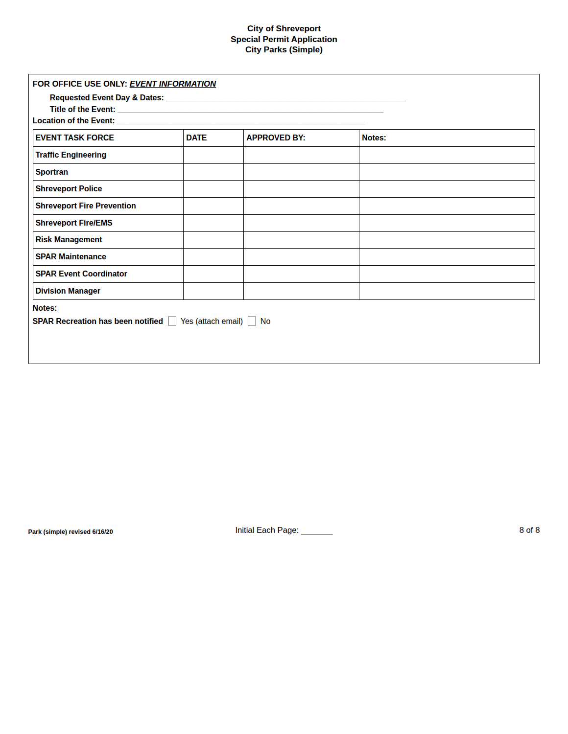City of Shreveport
Special Permit Application
City Parks (Simple)
FOR OFFICE USE ONLY: EVENT INFORMATION
Requested Event Day & Dates: _______________________________________________________
Title of the Event: _____________________________________________________________
Location of the Event: _________________________________________________________
| EVENT TASK FORCE | DATE | APPROVED BY: | Notes: |
| --- | --- | --- | --- |
| Traffic Engineering | | | |
| Sportran | | | |
| Shreveport Police | | | |
| Shreveport Fire Prevention | | | |
| Shreveport Fire/EMS | | | |
| Risk Management | | | |
| SPAR Maintenance | | | |
| SPAR Event Coordinator | | | |
| Division Manager | | | |
Notes:
SPAR Recreation has been notified Yes (attach email) No
Park (simple) revised 6/16/20
Initial Each Page: _______
8 of 8